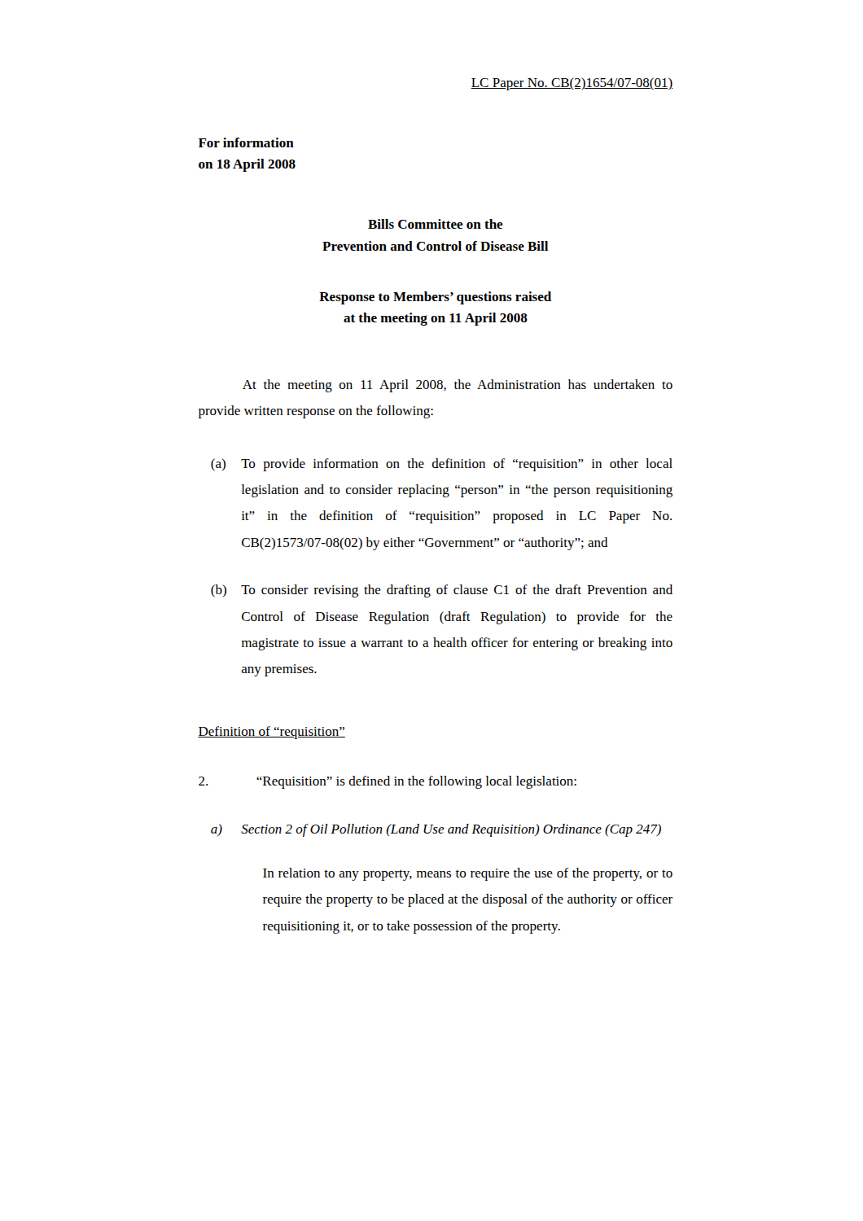LC Paper No. CB(2)1654/07-08(01)
For information
on 18 April 2008
Bills Committee on the
Prevention and Control of Disease Bill
Response to Members’ questions raised
at the meeting on 11 April 2008
At the meeting on 11 April 2008, the Administration has undertaken to provide written response on the following:
(a) To provide information on the definition of “requisition” in other local legislation and to consider replacing “person” in “the person requisitioning it” in the definition of “requisition” proposed in LC Paper No. CB(2)1573/07-08(02) by either “Government” or “authority”; and
(b) To consider revising the drafting of clause C1 of the draft Prevention and Control of Disease Regulation (draft Regulation) to provide for the magistrate to issue a warrant to a health officer for entering or breaking into any premises.
Definition of “requisition”
2.“Requisition” is defined in the following local legislation:
a) Section 2 of Oil Pollution (Land Use and Requisition) Ordinance (Cap 247)
In relation to any property, means to require the use of the property, or to require the property to be placed at the disposal of the authority or officer requisitioning it, or to take possession of the property.